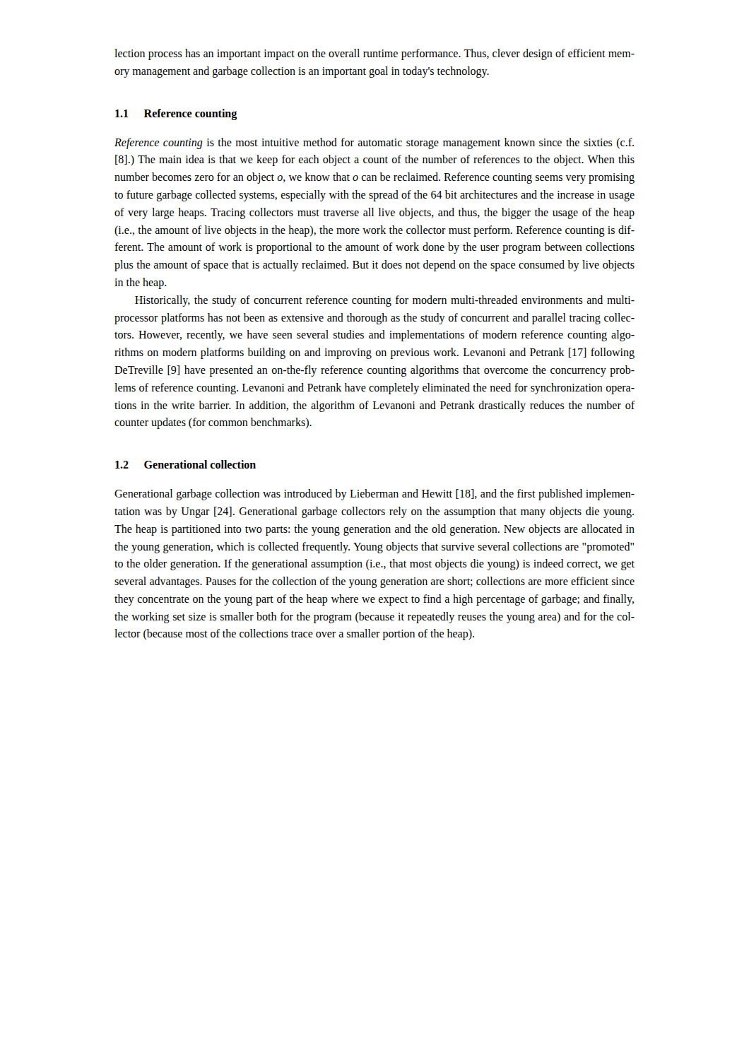lection process has an important impact on the overall runtime performance. Thus, clever design of efficient memory management and garbage collection is an important goal in today's technology.
1.1 Reference counting
Reference counting is the most intuitive method for automatic storage management known since the sixties (c.f. [8].) The main idea is that we keep for each object a count of the number of references to the object. When this number becomes zero for an object o, we know that o can be reclaimed. Reference counting seems very promising to future garbage collected systems, especially with the spread of the 64 bit architectures and the increase in usage of very large heaps. Tracing collectors must traverse all live objects, and thus, the bigger the usage of the heap (i.e., the amount of live objects in the heap), the more work the collector must perform. Reference counting is different. The amount of work is proportional to the amount of work done by the user program between collections plus the amount of space that is actually reclaimed. But it does not depend on the space consumed by live objects in the heap.
Historically, the study of concurrent reference counting for modern multi-threaded environments and multiprocessor platforms has not been as extensive and thorough as the study of concurrent and parallel tracing collectors. However, recently, we have seen several studies and implementations of modern reference counting algorithms on modern platforms building on and improving on previous work. Levanoni and Petrank [17] following DeTreville [9] have presented an on-the-fly reference counting algorithms that overcome the concurrency problems of reference counting. Levanoni and Petrank have completely eliminated the need for synchronization operations in the write barrier. In addition, the algorithm of Levanoni and Petrank drastically reduces the number of counter updates (for common benchmarks).
1.2 Generational collection
Generational garbage collection was introduced by Lieberman and Hewitt [18], and the first published implementation was by Ungar [24]. Generational garbage collectors rely on the assumption that many objects die young. The heap is partitioned into two parts: the young generation and the old generation. New objects are allocated in the young generation, which is collected frequently. Young objects that survive several collections are "promoted" to the older generation. If the generational assumption (i.e., that most objects die young) is indeed correct, we get several advantages. Pauses for the collection of the young generation are short; collections are more efficient since they concentrate on the young part of the heap where we expect to find a high percentage of garbage; and finally, the working set size is smaller both for the program (because it repeatedly reuses the young area) and for the collector (because most of the collections trace over a smaller portion of the heap).